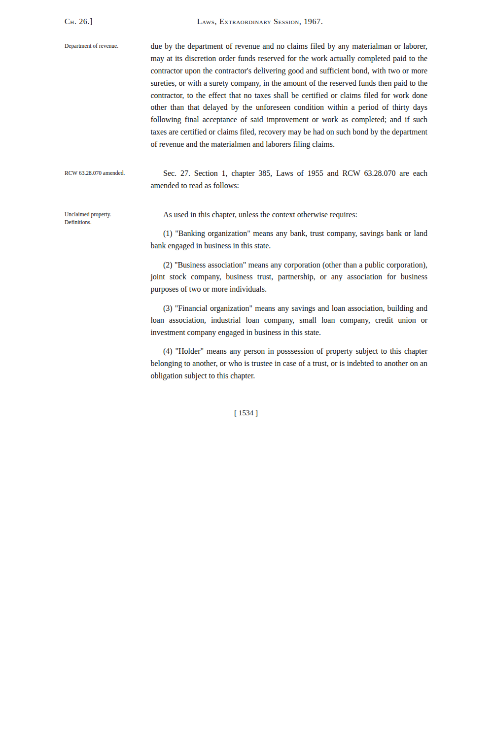Ch. 26.] Laws, Extraordinary Session, 1967.
Department of revenue.
due by the department of revenue and no claims filed by any materialman or laborer, may at its discretion order funds reserved for the work actually completed paid to the contractor upon the contractor's delivering good and sufficient bond, with two or more sureties, or with a surety company, in the amount of the reserved funds then paid to the contractor, to the effect that no taxes shall be certified or claims filed for work done other than that delayed by the unforeseen condition within a period of thirty days following final acceptance of said improvement or work as completed; and if such taxes are certified or claims filed, recovery may be had on such bond by the department of revenue and the materialmen and laborers filing claims.
RCW 63.28.070 amended.
Sec. 27. Section 1, chapter 385, Laws of 1955 and RCW 63.28.070 are each amended to read as follows:
Unclaimed property.
Definitions.
As used in this chapter, unless the context otherwise requires:
(1) "Banking organization" means any bank, trust company, savings bank or land bank engaged in business in this state.
(2) "Business association" means any corporation (other than a public corporation), joint stock company, business trust, partnership, or any association for business purposes of two or more individuals.
(3) "Financial organization" means any savings and loan association, building and loan association, industrial loan company, small loan company, credit union or investment company engaged in business in this state.
(4) "Holder" means any person in posssession of property subject to this chapter belonging to another, or who is trustee in case of a trust, or is indebted to another on an obligation subject to this chapter.
[ 1534 ]